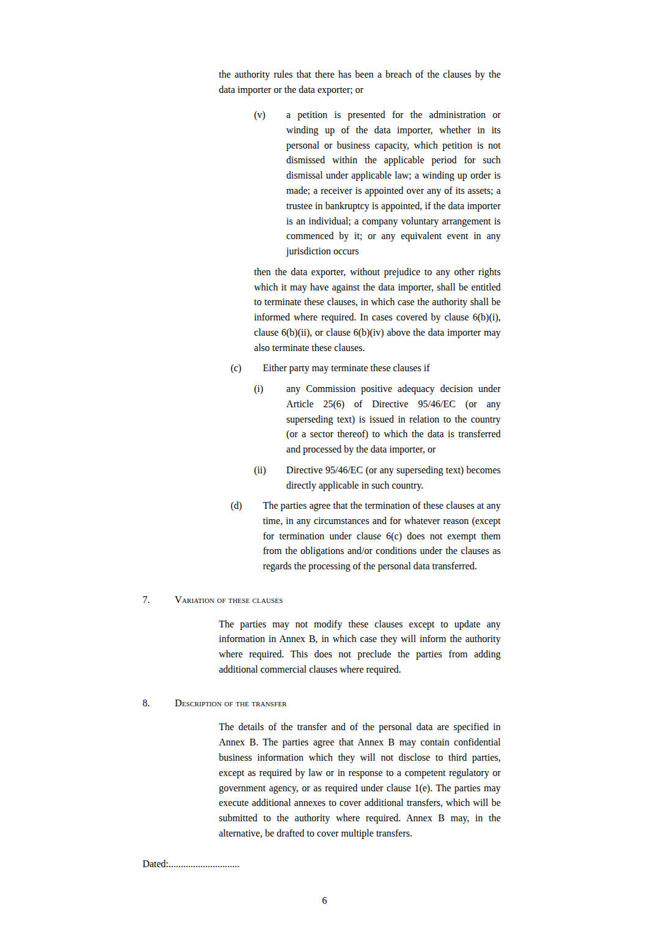the authority rules that there has been a breach of the clauses by the data importer or the data exporter; or
(v)
a petition is presented for the administration or winding up of the data importer, whether in its personal or business capacity, which petition is not dismissed within the applicable period for such dismissal under applicable law; a winding up order is made; a receiver is appointed over any of its assets; a trustee in bankruptcy is appointed, if the data importer is an individual; a company voluntary arrangement is commenced by it; or any equivalent event in any jurisdiction occurs
then the data exporter, without prejudice to any other rights which it may have against the data importer, shall be entitled to terminate these clauses, in which case the authority shall be informed where required. In cases covered by clause 6(b)(i), clause 6(b)(ii), or clause 6(b)(iv) above the data importer may also terminate these clauses.
(c)
Either party may terminate these clauses if
(i)
any Commission positive adequacy decision under Article 25(6) of Directive 95/46/EC (or any superseding text) is issued in relation to the country (or a sector thereof) to which the data is transferred and processed by the data importer, or
(ii)
Directive 95/46/EC (or any superseding text) becomes directly applicable in such country.
(d)
The parties agree that the termination of these clauses at any time, in any circumstances and for whatever reason (except for termination under clause 6(c) does not exempt them from the obligations and/or conditions under the clauses as regards the processing of the personal data transferred.
7.
Variation of these clauses
The parties may not modify these clauses except to update any information in Annex B, in which case they will inform the authority where required. This does not preclude the parties from adding additional commercial clauses where required.
8.
Description of the transfer
The details of the transfer and of the personal data are specified in Annex B. The parties agree that Annex B may contain confidential business information which they will not disclose to third parties, except as required by law or in response to a competent regulatory or government agency, or as required under clause 1(e). The parties may execute additional annexes to cover additional transfers, which will be submitted to the authority where required. Annex B may, in the alternative, be drafted to cover multiple transfers.
Dated:.............................
6